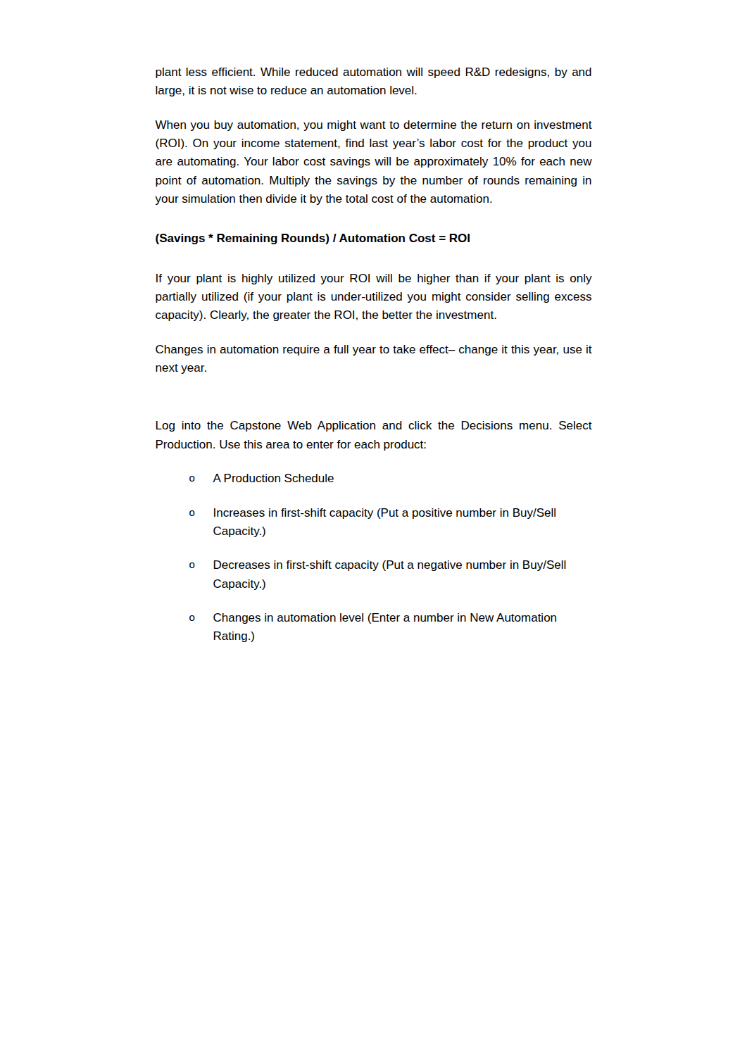plant less efficient. While reduced automation will speed R&D redesigns, by and large, it is not wise to reduce an automation level.
When you buy automation, you might want to determine the return on investment (ROI). On your income statement, find last year’s labor cost for the product you are automating. Your labor cost savings will be approximately 10% for each new point of automation. Multiply the savings by the number of rounds remaining in your simulation then divide it by the total cost of the automation.
(Savings * Remaining Rounds) / Automation Cost = ROI
If your plant is highly utilized your ROI will be higher than if your plant is only partially utilized (if your plant is under-utilized you might consider selling excess capacity). Clearly, the greater the ROI, the better the investment.
Changes in automation require a full year to take effect– change it this year, use it next year.
Log into the Capstone Web Application and click the Decisions menu. Select Production. Use this area to enter for each product:
A Production Schedule
Increases in first-shift capacity (Put a positive number in Buy/Sell Capacity.)
Decreases in first-shift capacity (Put a negative number in Buy/Sell Capacity.)
Changes in automation level (Enter a number in New Automation Rating.)